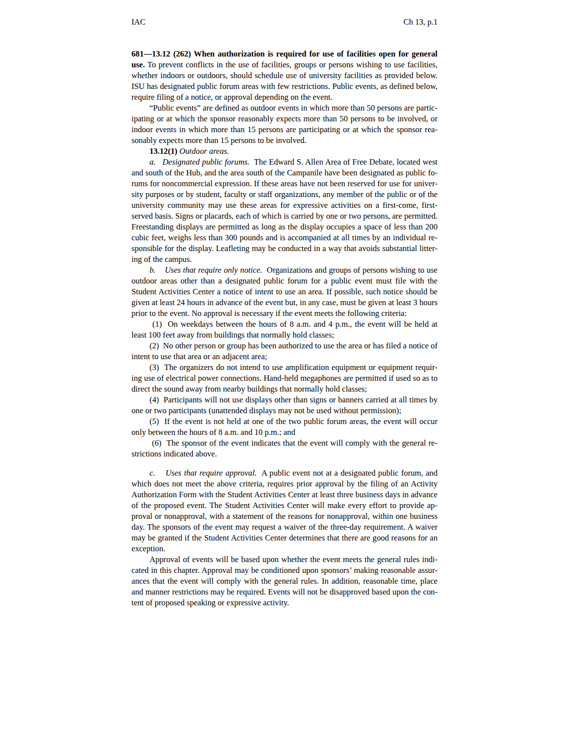IAC Ch 13, p.1
681—13.12 (262) When authorization is required for use of facilities open for general use. To prevent conflicts in the use of facilities, groups or persons wishing to use facilities, whether indoors or outdoors, should schedule use of university facilities as provided below. ISU has designated public forum areas with few restrictions. Public events, as defined below, require filing of a notice, or approval depending on the event.
“Public events” are defined as outdoor events in which more than 50 persons are participating or at which the sponsor reasonably expects more than 50 persons to be involved, or indoor events in which more than 15 persons are participating or at which the sponsor reasonably expects more than 15 persons to be involved.
13.12(1) Outdoor areas.
a. Designated public forums. The Edward S. Allen Area of Free Debate, located west and south of the Hub, and the area south of the Campanile have been designated as public forums for noncommercial expression. If these areas have not been reserved for use for university purposes or by student, faculty or staff organizations, any member of the public or of the university community may use these areas for expressive activities on a first-come, first-served basis. Signs or placards, each of which is carried by one or two persons, are permitted. Freestanding displays are permitted as long as the display occupies a space of less than 200 cubic feet, weighs less than 300 pounds and is accompanied at all times by an individual responsible for the display. Leafleting may be conducted in a way that avoids substantial littering of the campus.
b. Uses that require only notice. Organizations and groups of persons wishing to use outdoor areas other than a designated public forum for a public event must file with the Student Activities Center a notice of intent to use an area. If possible, such notice should be given at least 24 hours in advance of the event but, in any case, must be given at least 3 hours prior to the event. No approval is necessary if the event meets the following criteria:
(1) On weekdays between the hours of 8 a.m. and 4 p.m., the event will be held at least 100 feet away from buildings that normally hold classes;
(2) No other person or group has been authorized to use the area or has filed a notice of intent to use that area or an adjacent area;
(3) The organizers do not intend to use amplification equipment or equipment requiring use of electrical power connections. Hand-held megaphones are permitted if used so as to direct the sound away from nearby buildings that normally hold classes;
(4) Participants will not use displays other than signs or banners carried at all times by one or two participants (unattended displays may not be used without permission);
(5) If the event is not held at one of the two public forum areas, the event will occur only between the hours of 8 a.m. and 10 p.m.; and
(6) The sponsor of the event indicates that the event will comply with the general restrictions indicated above.
c. Uses that require approval. A public event not at a designated public forum, and which does not meet the above criteria, requires prior approval by the filing of an Activity Authorization Form with the Student Activities Center at least three business days in advance of the proposed event. The Student Activities Center will make every effort to provide approval or nonapproval, with a statement of the reasons for nonapproval, within one business day. The sponsors of the event may request a waiver of the three-day requirement. A waiver may be granted if the Student Activities Center determines that there are good reasons for an exception.
Approval of events will be based upon whether the event meets the general rules indicated in this chapter. Approval may be conditioned upon sponsors’ making reasonable assurances that the event will comply with the general rules. In addition, reasonable time, place and manner restrictions may be required. Events will not be disapproved based upon the content of proposed speaking or expressive activity.